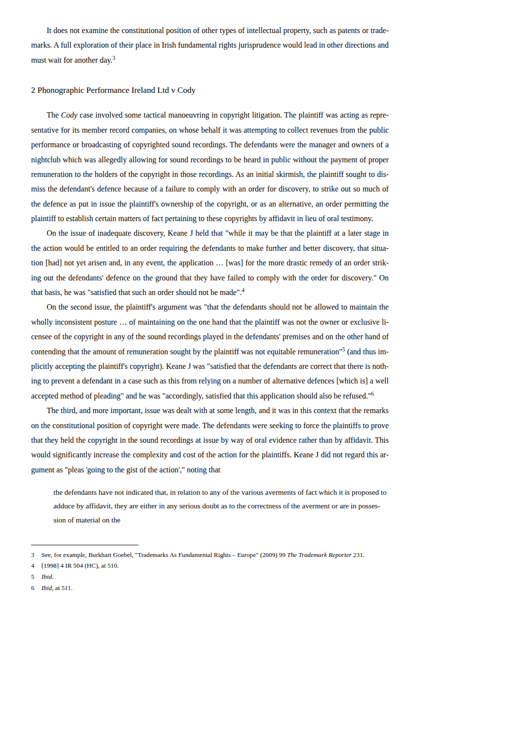It does not examine the constitutional position of other types of intellectual property, such as patents or trademarks. A full exploration of their place in Irish fundamental rights jurisprudence would lead in other directions and must wait for another day.3
2 Phonographic Performance Ireland Ltd v Cody
The Cody case involved some tactical manoeuvring in copyright litigation. The plaintiff was acting as representative for its member record companies, on whose behalf it was attempting to collect revenues from the public performance or broadcasting of copyrighted sound recordings. The defendants were the manager and owners of a nightclub which was allegedly allowing for sound recordings to be heard in public without the payment of proper remuneration to the holders of the copyright in those recordings. As an initial skirmish, the plaintiff sought to dismiss the defendant's defence because of a failure to comply with an order for discovery, to strike out so much of the defence as put in issue the plaintiff's ownership of the copyright, or as an alternative, an order permitting the plaintiff to establish certain matters of fact pertaining to these copyrights by affidavit in lieu of oral testimony.
On the issue of inadequate discovery, Keane J held that "while it may be that the plaintiff at a later stage in the action would be entitled to an order requiring the defendants to make further and better discovery, that situation [had] not yet arisen and, in any event, the application … [was] for the more drastic remedy of an order striking out the defendants' defence on the ground that they have failed to comply with the order for discovery." On that basis, he was "satisfied that such an order should not be made".4
On the second issue, the plaintiff's argument was "that the defendants should not be allowed to maintain the wholly inconsistent posture … of maintaining on the one hand that the plaintiff was not the owner or exclusive licensee of the copyright in any of the sound recordings played in the defendants' premises and on the other hand of contending that the amount of remuneration sought by the plaintiff was not equitable remuneration"5 (and thus implicitly accepting the plaintiff's copyright). Keane J was "satisfied that the defendants are correct that there is nothing to prevent a defendant in a case such as this from relying on a number of alternative defences [which is] a well accepted method of pleading" and he was "accordingly, satisfied that this application should also be refused."6
The third, and more important, issue was dealt with at some length, and it was in this context that the remarks on the constitutional position of copyright were made. The defendants were seeking to force the plaintiffs to prove that they held the copyright in the sound recordings at issue by way of oral evidence rather than by affidavit. This would significantly increase the complexity and cost of the action for the plaintiffs. Keane J did not regard this argument as "pleas 'going to the gist of the action'," noting that
the defendants have not indicated that, in relation to any of the various averments of fact which it is proposed to adduce by affidavit, they are either in any serious doubt as to the correctness of the averment or are in possession of material on the
3 See, for example, Burkhart Goebel, "Trademarks As Fundamental Rights – Europe" (2009) 99 The Trademark Reporter 231.
4[1998] 4 IR 504 (HC), at 510.
5 Ibid.
6 Ibid, at 511.